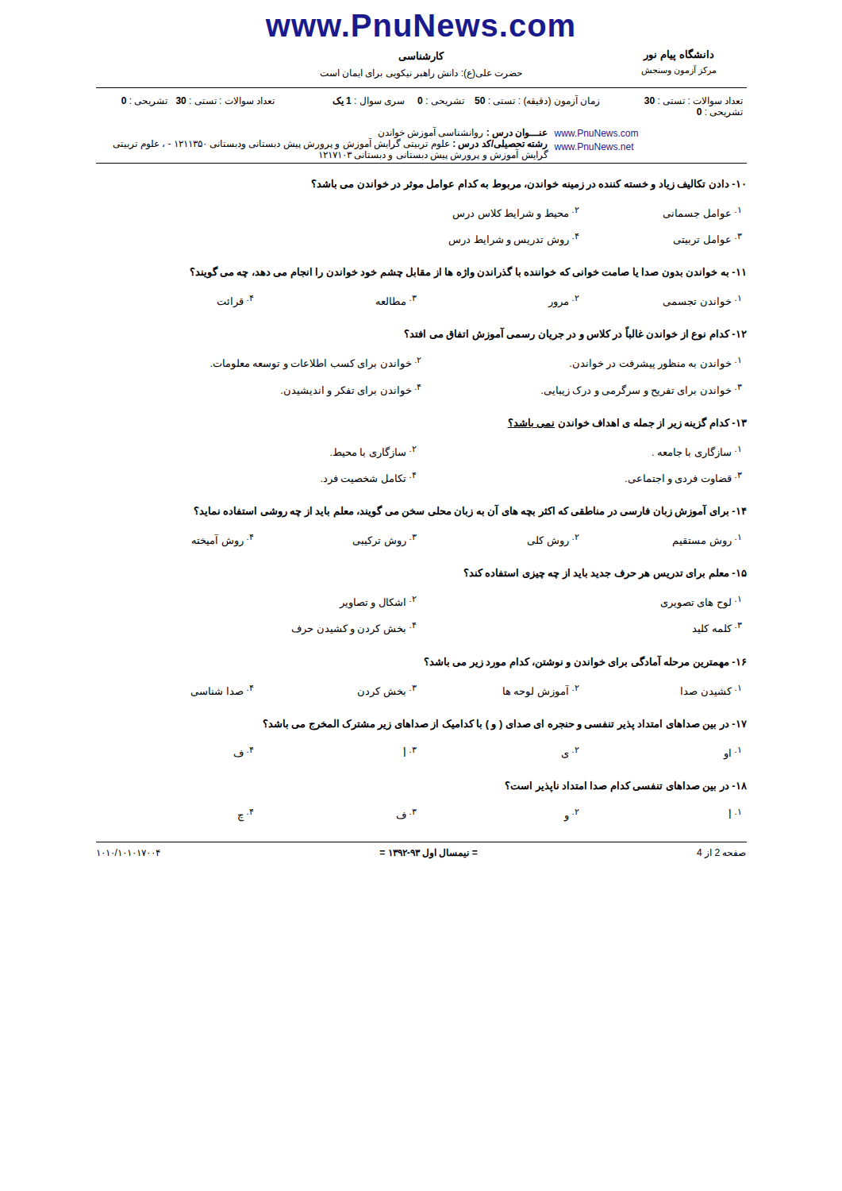www.PnuNews.com
دانشگاه پیام نور
مرکز آزمون وسنجش
کارشناسی
حضرت علی(ع): دانش راهبر نیکویی برای ایمان است
| تعداد سوالات : تستی : 30 تشریحی : 0 | زمان آزمون (دقیقه) : تستی : 50 تشریحی : 0 | سری سوال : 1 یک | تعداد سوالات : تستی : 30 تشریحی : 0 |
| www.PnuNews.com www.PnuNews.net | عنـــوان درس : روانشناسی آموزش خواندن رشته تحصیلی/کد درس : علوم تربیتی گرایش آموزش و پرورش پیش دبستانی ودبستانی ۱۲۱۱۳۵۰ - ، علوم تربیتی گرایش آموزش و پرورش پیش دبستانی و دبستانی ۱۲۱۷۱۰۳ |
۱۰- دادن تکالیف زیاد و خسته کننده در زمینه خواندن، مربوط به کدام عوامل موثر در خواندن می باشد؟
| ۱. عوامل جسمانی | ۲. محیط و شرایط کلاس درس | | |
| ۳. عوامل تربیتی | ۴. روش تدریس و شرایط درس | | |
۱۱- به خواندن بدون صدا یا صامت خوانی که خواننده با گذراندن واژه ها از مقابل چشم خود خواندن را انجام می دهد، چه می گویند؟
| ۱. خواندن تجسمی | ۲. مرور | ۳. مطالعه | ۴. قرائت |
۱۲- کدام نوع از خواندن غالباً در کلاس و در جریان رسمی آموزش اتفاق می افتد؟
| ۱. خواندن به منظور پیشرفت در خواندن. | ۲. خواندن برای کسب اطلاعات و توسعه معلومات. |
| ۳. خواندن برای تفریح و سرگرمی و درک زیبایی. | ۴. خواندن برای تفکر و اندیشیدن. |
۱۳- کدام گزینه زیر از جمله ی اهداف خواندن نمی باشد؟
| ۱. سازگاری با جامعه . | ۲. سازگاری با محیط. |
| ۳. قضاوت فردی و اجتماعی. | ۴. تکامل شخصیت فرد. |
۱۴- برای آموزش زبان فارسی در مناطقی که اکثر بچه های آن به زبان محلی سخن می گویند، معلم باید از چه روشی استفاده نماید؟
| ۱. روش مستقیم | ۲. روش کلی | ۳. روش ترکیبی | ۴. روش آمیخته |
۱۵- معلم برای تدریس هر حرف جدید باید از چه چیزی استفاده کند؟
| ۱. لوح های تصویری | ۲. اشکال و تصاویر |
| ۳. کلمه کلید | ۴. بخش کردن و کشیدن حرف |
۱۶- مهمترین مرحله آمادگی برای خواندن و نوشتن، کدام مورد زیر می باشد؟
| ۱. کشیدن صدا | ۲. آموزش لوحه ها | ۳. بخش کردن | ۴. صدا شناسی |
۱۷- در بین صداهای امتداد پذیر تنفسی و حنجره ای صدای ( و ) با کدامیک از صداهای زیر مشترک المخرج می باشد؟
| ۱. او | ۲. ی | ۳. أ | ۴. ف |
۱۸- در بین صداهای تنفسی کدام صدا امتداد ناپذیر است؟
| ۱. أ | ۲. و | ۳. ف | ۴. چ |
صفحه 2 از 4
= نیمسال اول ۹۳-۱۳۹۲ =
۱۰۱۰/۱۰۱۰۱۷۰۰۴